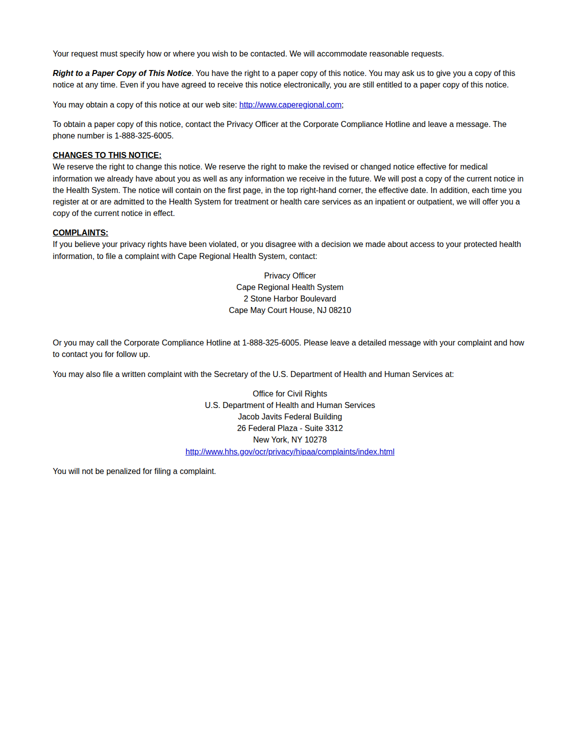Your request must specify how or where you wish to be contacted. We will accommodate reasonable requests.
Right to a Paper Copy of This Notice. You have the right to a paper copy of this notice. You may ask us to give you a copy of this notice at any time. Even if you have agreed to receive this notice electronically, you are still entitled to a paper copy of this notice.
You may obtain a copy of this notice at our web site: http://www.caperegional.com;
To obtain a paper copy of this notice, contact the Privacy Officer at the Corporate Compliance Hotline and leave a message. The phone number is 1-888-325-6005.
CHANGES TO THIS NOTICE:
We reserve the right to change this notice. We reserve the right to make the revised or changed notice effective for medical information we already have about you as well as any information we receive in the future. We will post a copy of the current notice in the Health System. The notice will contain on the first page, in the top right-hand corner, the effective date. In addition, each time you register at or are admitted to the Health System for treatment or health care services as an inpatient or outpatient, we will offer you a copy of the current notice in effect.
COMPLAINTS:
If you believe your privacy rights have been violated, or you disagree with a decision we made about access to your protected health information, to file a complaint with Cape Regional Health System, contact:
Privacy Officer
Cape Regional Health System
2 Stone Harbor Boulevard
Cape May Court House, NJ 08210
Or you may call the Corporate Compliance Hotline at 1-888-325-6005. Please leave a detailed message with your complaint and how to contact you for follow up.
You may also file a written complaint with the Secretary of the U.S. Department of Health and Human Services at:
Office for Civil Rights
U.S. Department of Health and Human Services
Jacob Javits Federal Building
26 Federal Plaza - Suite 3312
New York, NY 10278
http://www.hhs.gov/ocr/privacy/hipaa/complaints/index.html
You will not be penalized for filing a complaint.